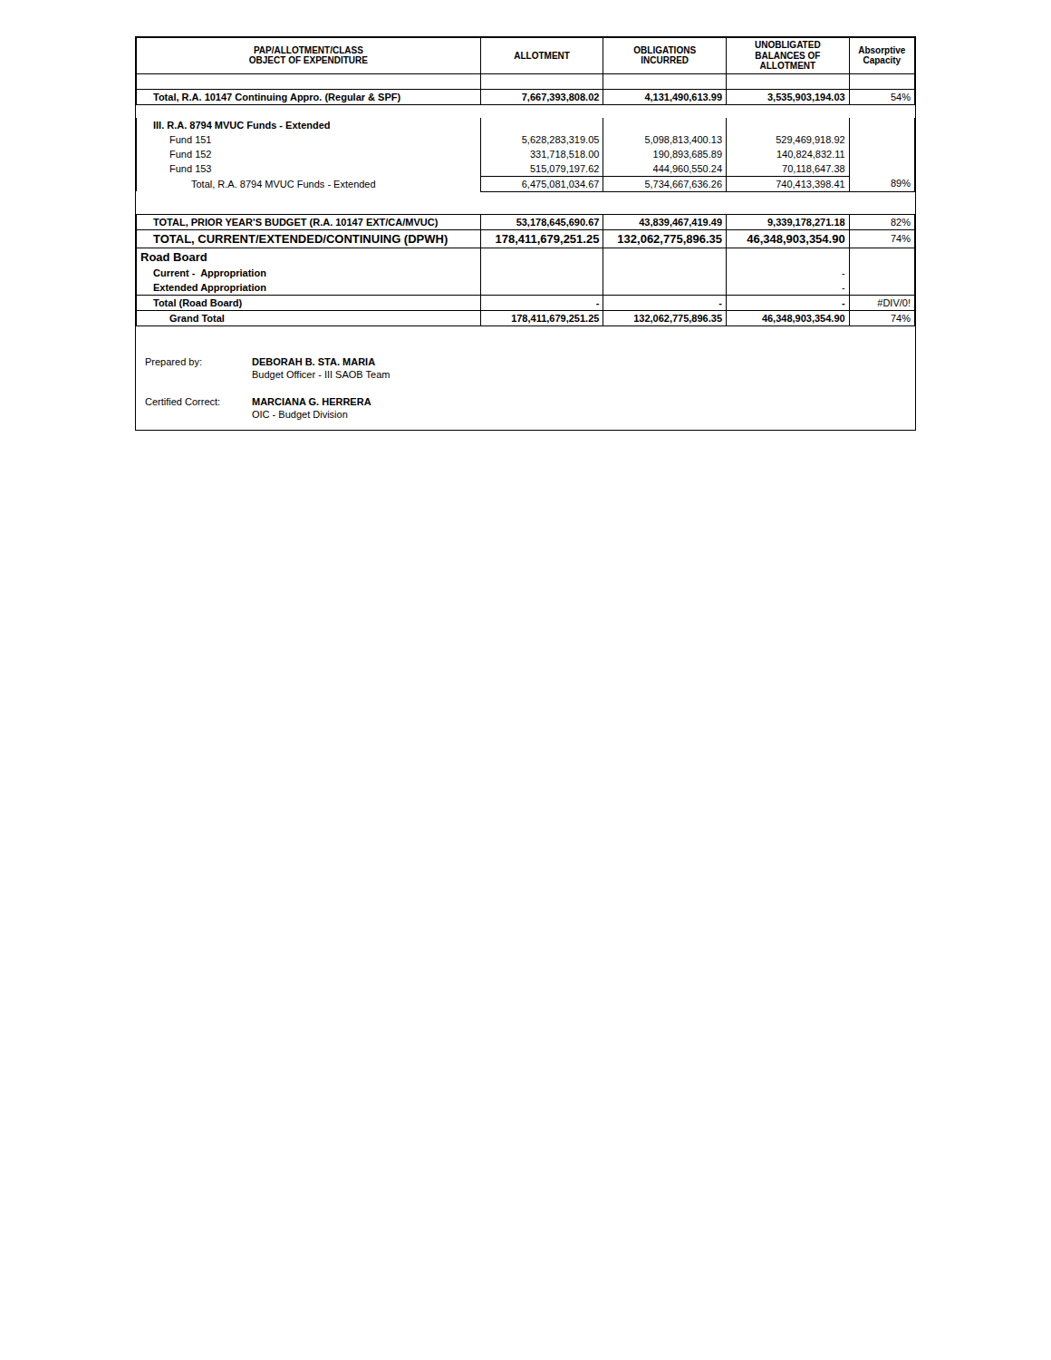| PAP/ALLOTMENT/CLASS OBJECT OF EXPENDITURE | ALLOTMENT | OBLIGATIONS INCURRED | UNOBLIGATED BALANCES OF ALLOTMENT | Absorptive Capacity |
| --- | --- | --- | --- | --- |
| Total, R.A. 10147 Continuing Appro. (Regular & SPF) | 7,667,393,808.02 | 4,131,490,613.99 | 3,535,903,194.03 | 54% |
| III. R.A. 8794 MVUC Funds - Extended | | | | |
| Fund 151 | 5,628,283,319.05 | 5,098,813,400.13 | 529,469,918.92 | |
| Fund 152 | 331,718,518.00 | 190,893,685.89 | 140,824,832.11 | |
| Fund 153 | 515,079,197.62 | 444,960,550.24 | 70,118,647.38 | |
| Total, R.A. 8794 MVUC Funds - Extended | 6,475,081,034.67 | 5,734,667,636.26 | 740,413,398.41 | 89% |
| TOTAL, PRIOR YEAR'S BUDGET (R.A. 10147 EXT/CA/MVUC) | 53,178,645,690.67 | 43,839,467,419.49 | 9,339,178,271.18 | 82% |
| TOTAL, CURRENT/EXTENDED/CONTINUING (DPWH) | 178,411,679,251.25 | 132,062,775,896.35 | 46,348,903,354.90 | 74% |
| Road Board | | | | |
| Current - Appropriation | | | - | |
| Extended Appropriation | | | - | |
| Total (Road Board) | - | - | - | #DIV/0! |
| Grand Total | 178,411,679,251.25 | 132,062,775,896.35 | 46,348,903,354.90 | 74% |
| Prepared by: | DEBORAH B. STA. MARIA |
| | Budget Officer - III SAOB Team |
| Certified Correct: | MARCIANA G. HERRERA |
| | OIC - Budget Division |